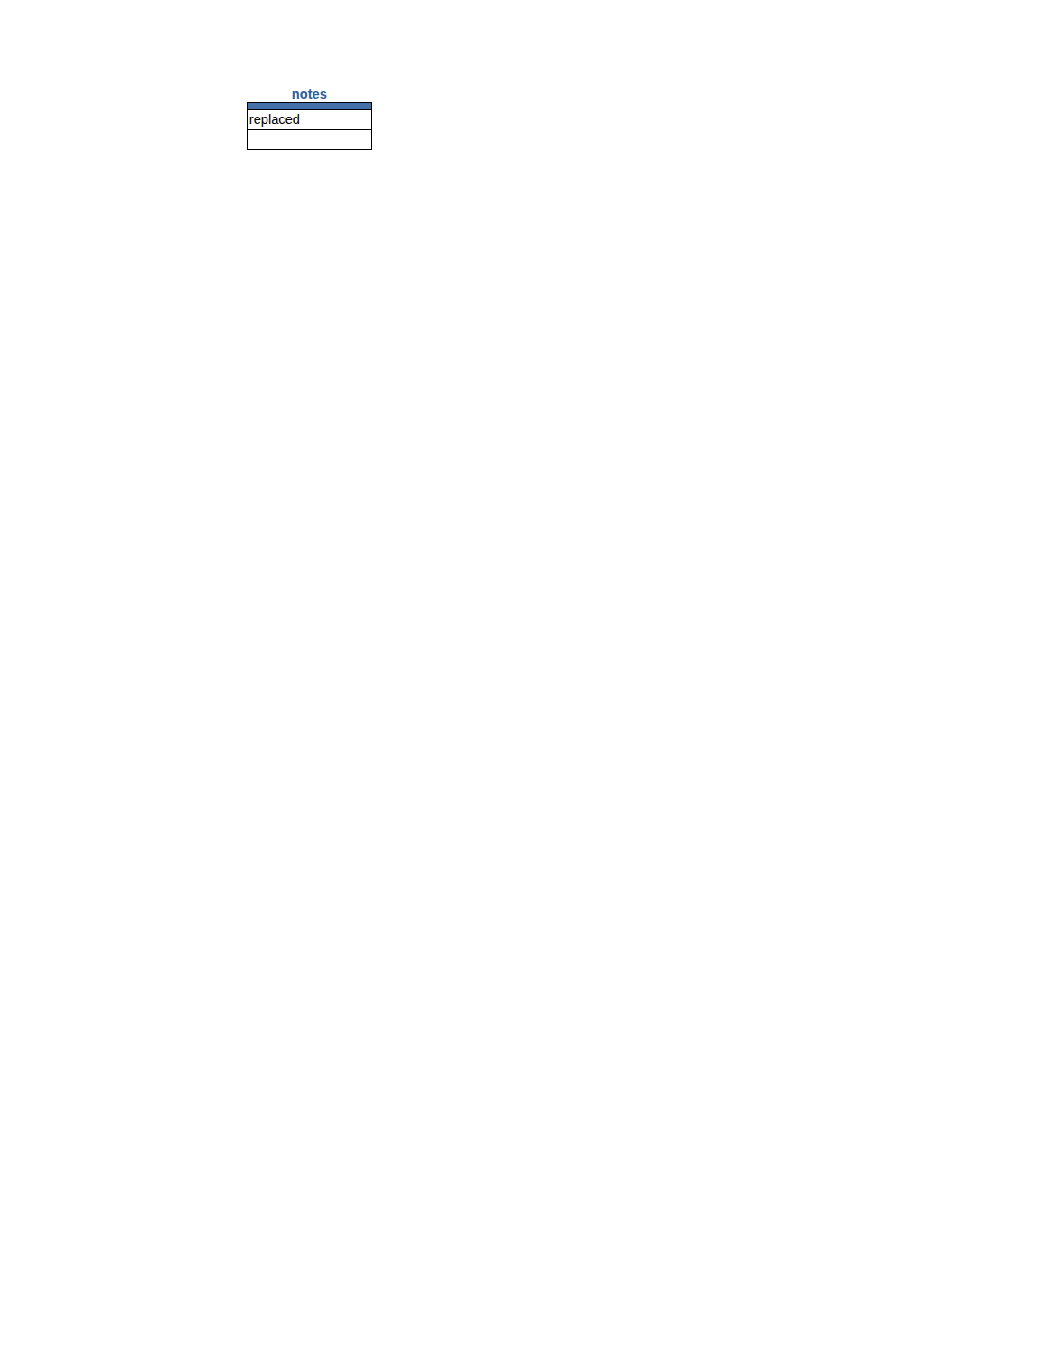notes
| replaced |